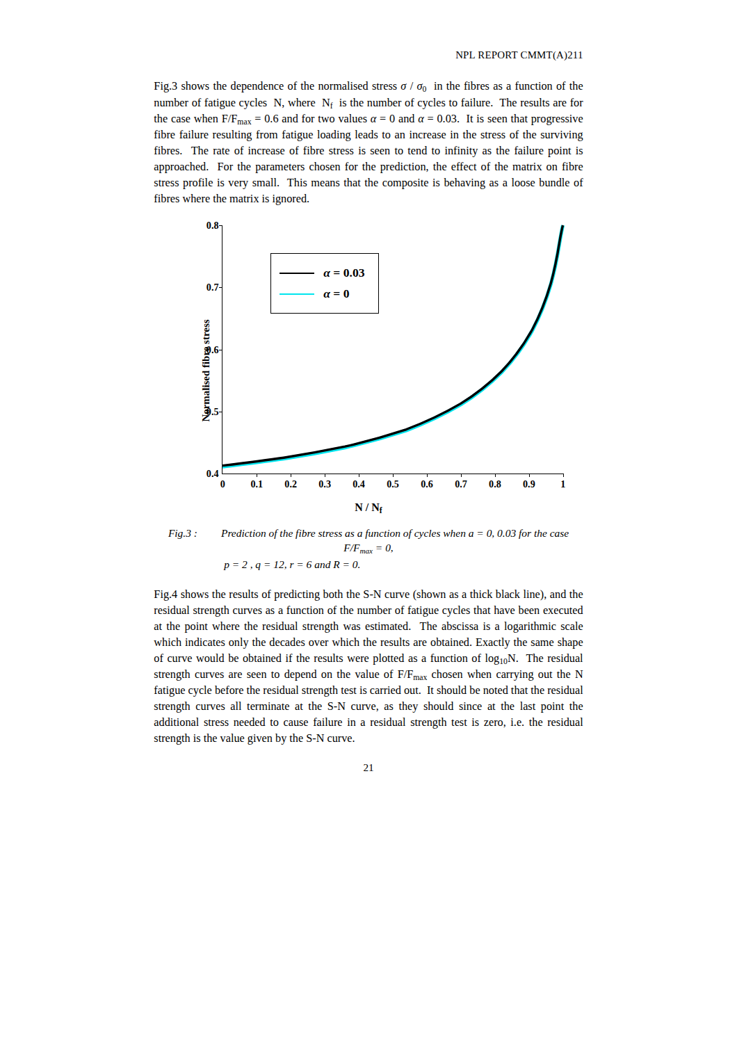NPL REPORT CMMT(A)211
Fig.3 shows the dependence of the normalised stress σ / σ 0 in the fibres as a function of the number of fatigue cycles N, where Nf is the number of cycles to failure. The results are for the case when F/Fmax = 0.6 and for two values α = 0 and α = 0.03. It is seen that progressive fibre failure resulting from fatigue loading leads to an increase in the stress of the surviving fibres. The rate of increase of fibre stress is seen to tend to infinity as the failure point is approached. For the parameters chosen for the prediction, the effect of the matrix on fibre stress profile is very small. This means that the composite is behaving as a loose bundle of fibres where the matrix is ignored.
Normalised fibre stress
0.8
0.7
0.6
0.5
0.4
0
0.1
0.2
0.3
0.4
0.5
0.6
0.7
0.8
0.9
1
α = 0.03
α = 0
N / Nf
Fig.3 : Prediction of the fibre stress as a function of cycles when a = 0, 0.03 for the case F/Fmax = 0,
p = 2 , q = 12, r = 6 and R = 0.
Fig.4 shows the results of predicting both the S-N curve (shown as a thick black line), and the residual strength curves as a function of the number of fatigue cycles that have been executed at the point where the residual strength was estimated. The abscissa is a logarithmic scale which indicates only the decades over which the results are obtained. Exactly the same shape of curve would be obtained if the results were plotted as a function of log10 N. The residual strength curves are seen to depend on the value of F/Fmax chosen when carrying out the N fatigue cycle before the residual strength test is carried out. It should be noted that the residual strength curves all terminate at the S-N curve, as they should since at the last point the additional stress needed to cause failure in a residual strength test is zero, i.e. the residual strength is the value given by the S-N curve.
21